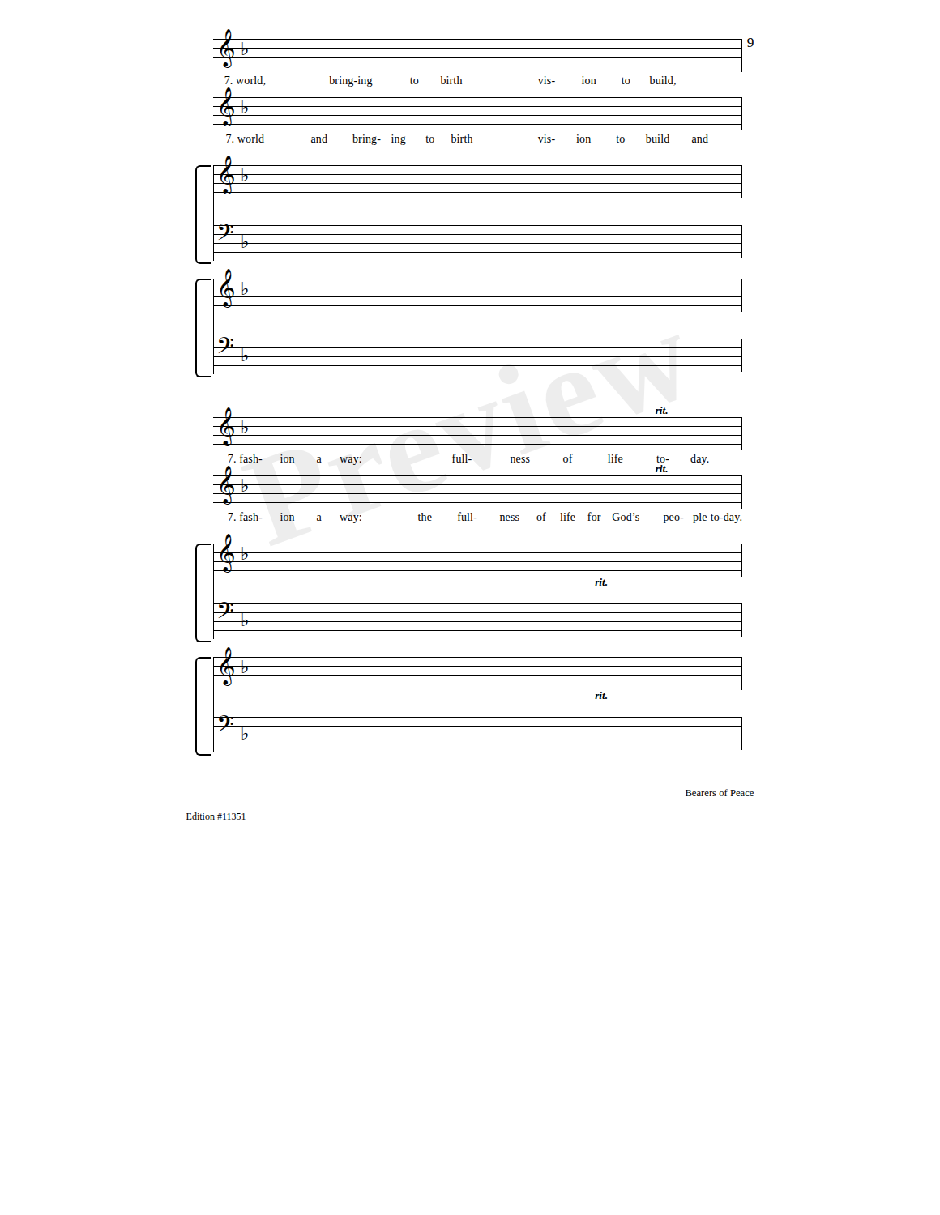9
Preview
𝄞 ♭
7. world, bring‑ing to birth vis‑ ion to build,
𝄞 ♭
7. world and bring‑ ing to birth vis‑ ion to build and
𝄞 ♭
𝄢 ♭
𝄞 ♭
𝄢 ♭
𝄞 ♭ rit.
7. fash‑ ion a way: full‑ ness of life to‑ day.
𝄞 ♭ rit.
7. fash‑ ion a way: the full‑ ness of life for God’s peo‑ ple to‑day.
𝄞 ♭
rit.
𝄢 ♭
𝄞 ♭
rit.
𝄢 ♭
Bearers of Peace
Edition #11351